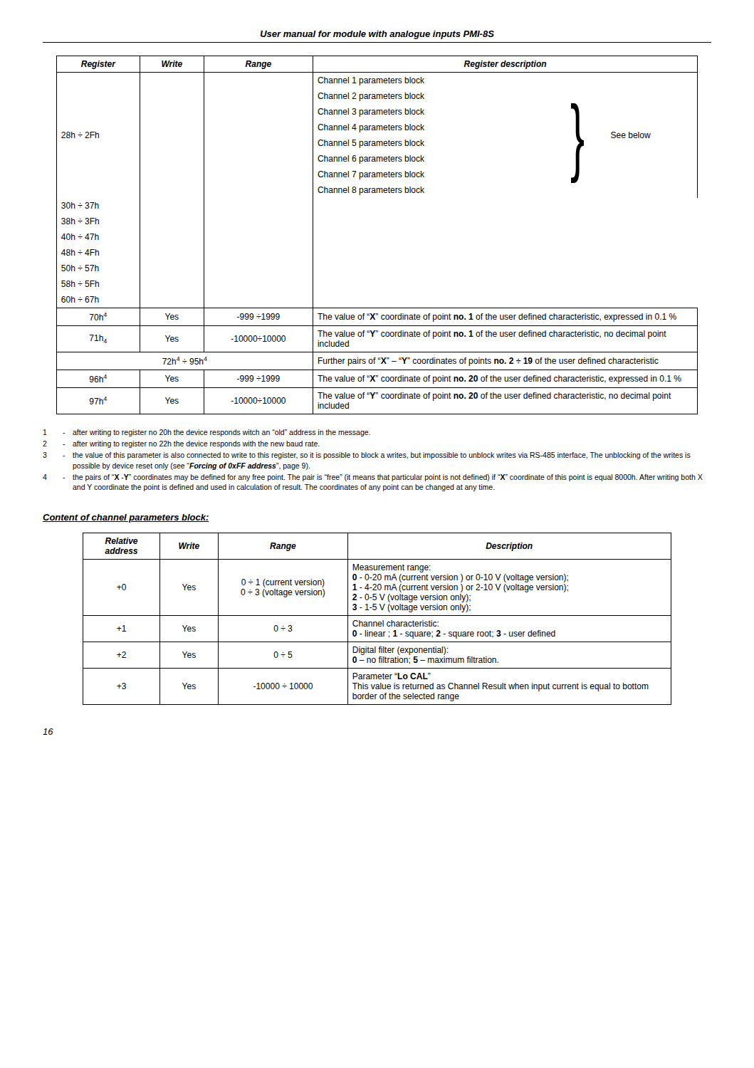User manual for module with analogue inputs PMI-8S
| Register | Write | Range | Register description |
| --- | --- | --- | --- |
| 28h ÷ 2Fh | | | / Channel 1 parameters block / } / See below / / Channel 2 parameters block / / Channel 3 parameters block / / Channel 4 parameters block / / Channel 5 parameters block / / Channel 6 parameters block / / Channel 7 parameters block / / Channel 8 parameters block / |
| 30h ÷ 37h | | | |
| 38h ÷ 3Fh | | |
| 40h ÷ 47h | | |
| 48h ÷ 4Fh | | |
| 50h ÷ 57h | | |
| 58h ÷ 5Fh | | |
| 60h ÷ 67h | | |
| 70h 4 | Yes | -999 ÷1999 | The value of “ X ” coordinate of point no. 1 of the user defined characteristic, expressed in 0.1 % |
| 71h 4 | Yes | -10000÷10000 | The value of “ Y ” coordinate of point no. 1 of the user defined characteristic, no decimal point included |
| 72h 4 ÷ 95h 4 | Further pairs of “ X ” – “ Y ” coordinates of points no. 2 ÷ 19 of the user defined characteristic |
| 96h 4 | Yes | -999 ÷1999 | The value of “ X ” coordinate of point no. 20 of the user defined characteristic, expressed in 0.1 % |
| 97h 4 | Yes | -10000÷10000 | The value of “ Y ” coordinate of point no. 20 of the user defined characteristic, no decimal point included |
| 1 | - | after writing to register no 20h the device responds witch an “old” address in the message. |
| 2 | - | after writing to register no 22h the device responds with the new baud rate. |
| 3 | - | the value of this parameter is also connected to write to this register, so it is possible to block a writes, but impossible to unblock writes via RS-485 interface, The unblocking of the writes is possible by device reset only (see “ Forcing of 0xFF address ”, page 9). |
| 4 | - | the pairs of “ X - Y ” coordinates may be defined for any free point. The pair is “free” (it means that particular point is not defined) if “ X ” coordinate of this point is equal 8000h. After writing both X and Y coordinate the point is defined and used in calculation of result. The coordinates of any point can be changed at any time. |
Content of channel parameters block:
| Relative address | Write | Range | Description |
| --- | --- | --- | --- |
| +0 | Yes | 0 ÷ 1 (current version) 0 ÷ 3 (voltage version) | Measurement range: 0 - 0-20 mA (current version ) or 0-10 V (voltage version); 1 - 4-20 mA (current version ) or 2-10 V (voltage version); 2 - 0-5 V (voltage version only); 3 - 1-5 V (voltage version only); |
| +1 | Yes | 0 ÷ 3 | Channel characteristic: 0 - linear ; 1 - square; 2 - square root; 3 - user defined |
| +2 | Yes | 0 ÷ 5 | Digital filter (exponential): 0 – no filtration; 5 – maximum filtration. |
| +3 | Yes | -10000 ÷ 10000 | Parameter “ Lo CAL ” This value is returned as Channel Result when input current is equal to bottom border of the selected range |
16